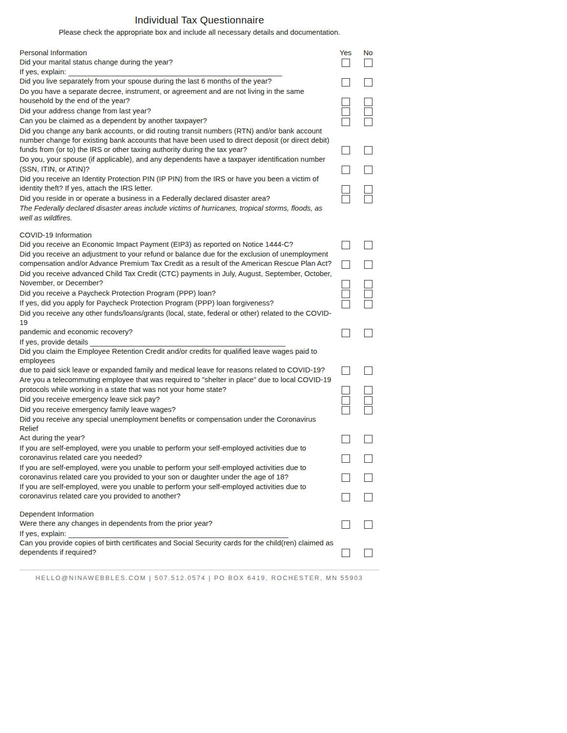Individual Tax Questionnaire
Please check the appropriate box and include all necessary details and documentation.
| Personal Information | Yes | No |
| Did your marital status change during the year? | | |
| If yes, explain: | | |
| Did you live separately from your spouse during the last 6 months of the year? | | |
| Do you have a separate decree, instrument, or agreement and are not living in the same | | |
| household by the end of the year? | | |
| Did your address change from last year? | | |
| Can you be claimed as a dependent by another taxpayer? | | |
| Did you change any bank accounts, or did routing transit numbers (RTN) and/or bank account | | |
| number change for existing bank accounts that have been used to direct deposit (or direct debit) | | |
| funds from (or to) the IRS or other taxing authority during the tax year? | | |
| Do you, your spouse (if applicable), and any dependents have a taxpayer identification number | | |
| (SSN, ITIN, or ATIN)? | | |
| Did you receive an Identity Protection PIN (IP PIN) from the IRS or have you been a victim of | | |
| identity theft? If yes, attach the IRS letter. | | |
| Did you reside in or operate a business in a Federally declared disaster area? | | |
| The Federally declared disaster areas include victims of hurricanes, tropical storms, floods, as well as wildfires. | | |
| COVID-19 Information | | |
| Did you receive an Economic Impact Payment (EIP3) as reported on Notice 1444-C? | | |
| Did you receive an adjustment to your refund or balance due for the exclusion of unemployment | | |
| compensation and/or Advance Premium Tax Credit as a result of the American Rescue Plan Act? | | |
| Did you receive advanced Child Tax Credit (CTC) payments in July, August, September, October, | | |
| November, or December? | | |
| Did you receive a Paycheck Protection Program (PPP) loan? | | |
| If yes, did you apply for Paycheck Protection Program (PPP) loan forgiveness? | | |
| Did you receive any other funds/loans/grants (local, state, federal or other) related to the COVID-19 | | |
| pandemic and economic recovery? | | |
| If yes, provide details | | |
| Did you claim the Employee Retention Credit and/or credits for qualified leave wages paid to employees | | |
| due to paid sick leave or expanded family and medical leave for reasons related to COVID-19? | | |
| Are you a telecommuting employee that was required to "shelter in place" due to local COVID-19 | | |
| protocols while working in a state that was not your home state? | | |
| Did you receive emergency leave sick pay? | | |
| Did you receive emergency family leave wages? | | |
| Did you receive any special unemployment benefits or compensation under the Coronavirus Relief | | |
| Act during the year? | | |
| If you are self-employed, were you unable to perform your self-employed activities due to | | |
| coronavirus related care you needed? | | |
| If you are self-employed, were you unable to perform your self-employed activities due to | | |
| coronavirus related care you provided to your son or daughter under the age of 18? | | |
| If you are self-employed, were you unable to perform your self-employed activities due to | | |
| coronavirus related care you provided to another? | | |
| Dependent Information | | |
| Were there any changes in dependents from the prior year? | | |
| If yes, explain: | | |
| Can you provide copies of birth certificates and Social Security cards for the child(ren) claimed as | | |
| dependents if required? | | |
HELLO@NINAWEBBLES.COM | 507.512.0574 | PO BOX 6419, ROCHESTER, MN 55903